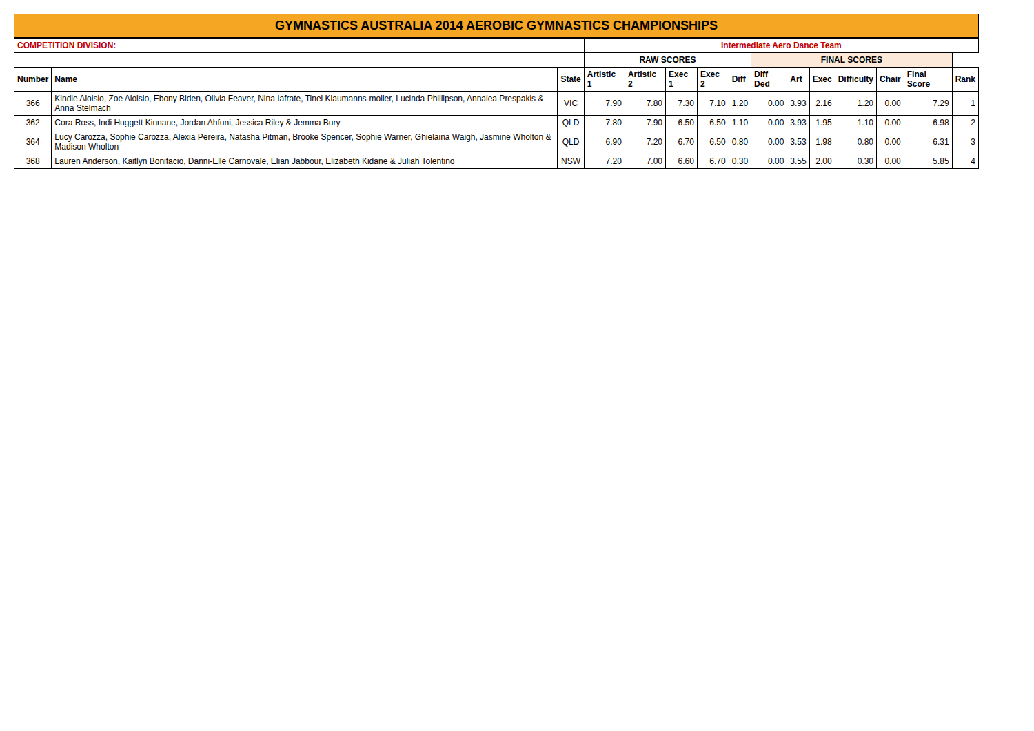GYMNASTICS AUSTRALIA 2014 AEROBIC GYMNASTICS CHAMPIONSHIPS
| COMPETITION DIVISION: | Intermediate Aero Dance Team |
| | RAW SCORES | FINAL SCORES | |
| Number | Name | State | Artistic 1 | Artistic 2 | Exec 1 | Exec 2 | Diff | Diff Ded | Art | Exec | Difficulty | Chair | Final Score | Rank |
| 366 | Kindle Aloisio, Zoe Aloisio, Ebony Biden, Olivia Feaver, Nina Iafrate, Tinel Klaumanns-moller, Lucinda Phillipson, Annalea Prespakis & Anna Stelmach | VIC | 7.90 | 7.80 | 7.30 | 7.10 | 1.20 | 0.00 | 3.93 | 2.16 | 1.20 | 0.00 | 7.29 | 1 |
| 362 | Cora Ross, Indi Huggett Kinnane, Jordan Ahfuni, Jessica Riley & Jemma Bury | QLD | 7.80 | 7.90 | 6.50 | 6.50 | 1.10 | 0.00 | 3.93 | 1.95 | 1.10 | 0.00 | 6.98 | 2 |
| 364 | Lucy Carozza, Sophie Carozza, Alexia Pereira, Natasha Pitman, Brooke Spencer, Sophie Warner, Ghielaina Waigh, Jasmine Wholton & Madison Wholton | QLD | 6.90 | 7.20 | 6.70 | 6.50 | 0.80 | 0.00 | 3.53 | 1.98 | 0.80 | 0.00 | 6.31 | 3 |
| 368 | Lauren Anderson, Kaitlyn Bonifacio, Danni-Elle Carnovale, Elian Jabbour, Elizabeth Kidane & Juliah Tolentino | NSW | 7.20 | 7.00 | 6.60 | 6.70 | 0.30 | 0.00 | 3.55 | 2.00 | 0.30 | 0.00 | 5.85 | 4 |